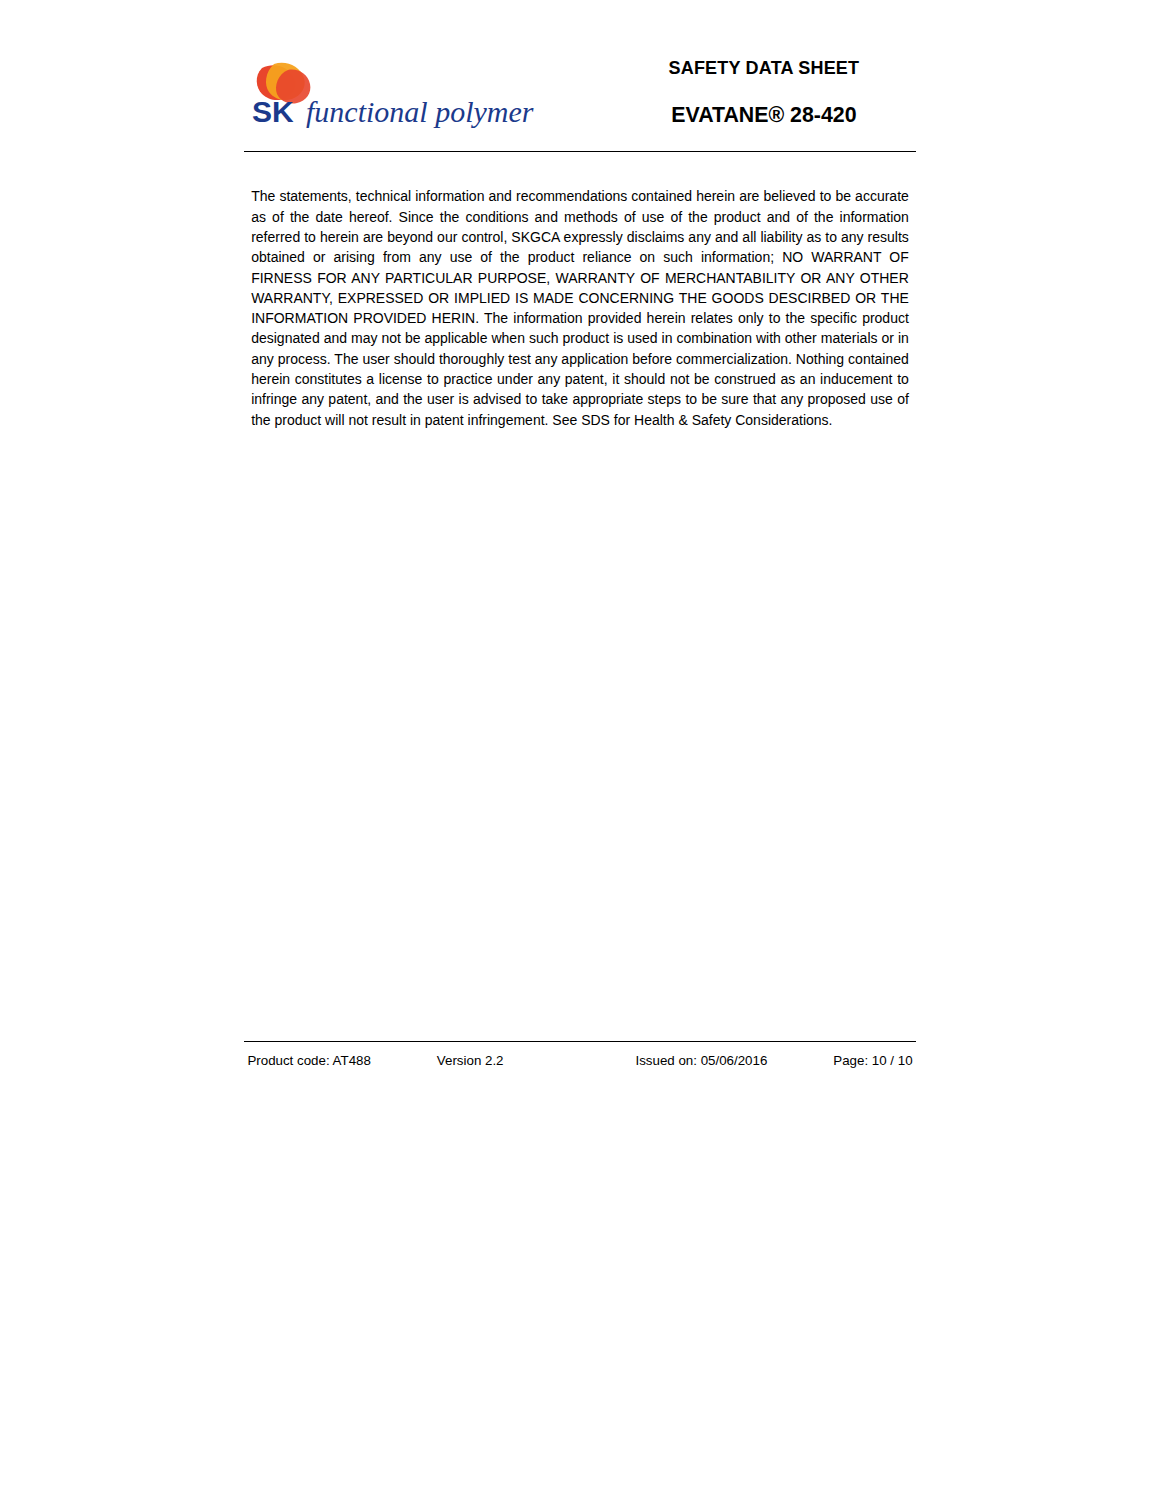SK functional polymer
SAFETY DATA SHEET
EVATANE® 28-420
The statements, technical information and recommendations contained herein are believed to be accurate as of the date hereof. Since the conditions and methods of use of the product and of the information referred to herein are beyond our control, SKGCA expressly disclaims any and all liability as to any results obtained or arising from any use of the product reliance on such information; NO WARRANT OF FIRNESS FOR ANY PARTICULAR PURPOSE, WARRANTY OF MERCHANTABILITY OR ANY OTHER WARRANTY, EXPRESSED OR IMPLIED IS MADE CONCERNING THE GOODS DESCIRBED OR THE INFORMATION PROVIDED HERIN. The information provided herein relates only to the specific product designated and may not be applicable when such product is used in combination with other materials or in any process. The user should thoroughly test any application before commercialization. Nothing contained herein constitutes a license to practice under any patent, it should not be construed as an inducement to infringe any patent, and the user is advised to take appropriate steps to be sure that any proposed use of the product will not result in patent infringement. See SDS for Health & Safety Considerations.
Product code: AT488 Version 2.2 Issued on: 05/06/2016 Page: 10 / 10